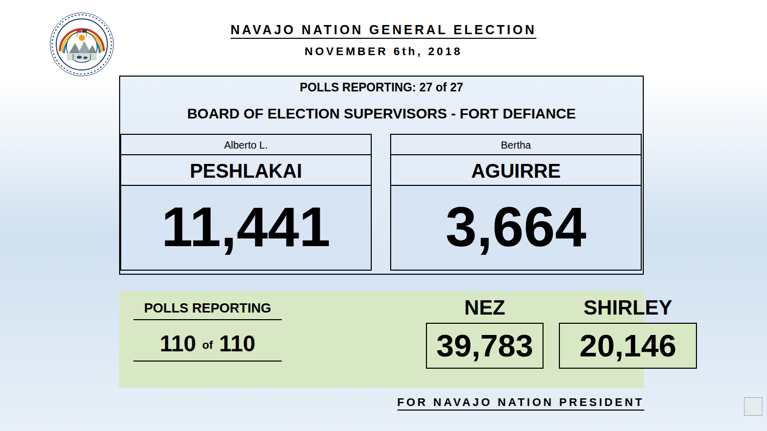NAVAJO NATION GENERAL ELECTION
NOVEMBER 6th, 2018
POLLS REPORTING: 27 of 27
BOARD OF ELECTION SUPERVISORS - FORT DEFIANCE
Alberto L.
PESHLAKAI
11,441
Bertha
AGUIRRE
3,664
POLLS REPORTING
110 of 110
NEZ
SHIRLEY
39,783
20,146
FOR NAVAJO NATION PRESIDENT